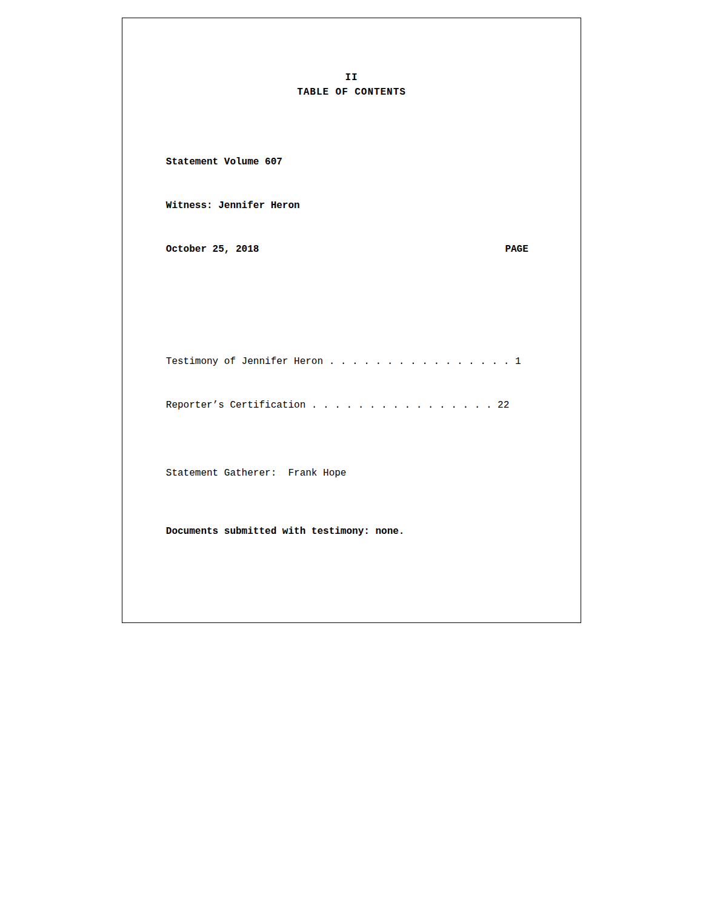II TABLE OF CONTENTS
Statement Volume 607 Witness: Jennifer Heron October 25, 2018PAGE
Testimony of Jennifer Heron . . . . . . . . . . . . . . . . 1 Reporter’s Certification . . . . . . . . . . . . . . . . 22
Statement Gatherer: Frank Hope
Documents submitted with testimony: none.